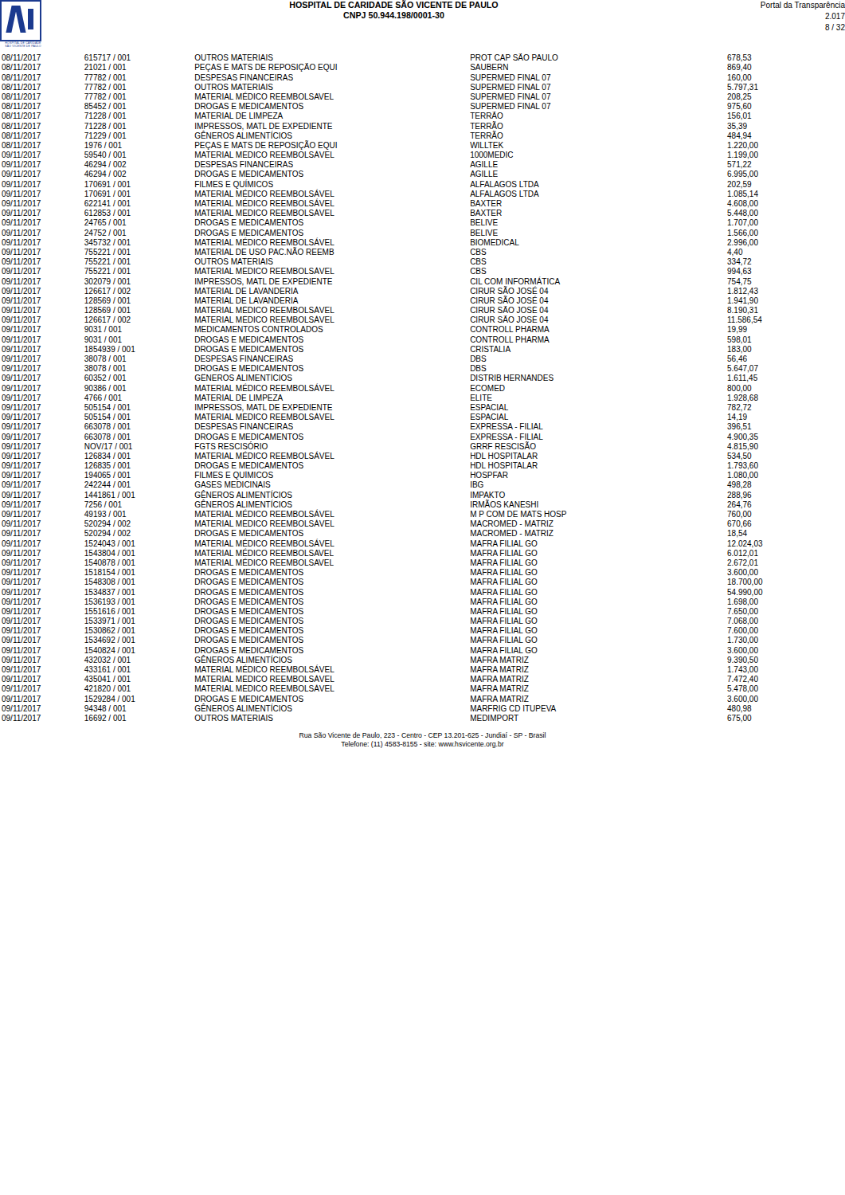HOSPITAL DE CARIDADE
SÃO VICENTE DE PAULO
HOSPITAL DE CARIDADE SÃO VICENTE DE PAULO
CNPJ 50.944.198/0001-30
Portal da Transparência 2.017
8 / 32
| 08/11/2017 | 615717 / 001 | OUTROS MATERIAIS | PROT CAP SÃO PAULO | 678,53 |
| 08/11/2017 | 21021 / 001 | PEÇAS E MATS DE REPOSIÇÃO EQUI | SAUBERN | 869,40 |
| 08/11/2017 | 77782 / 001 | DESPESAS FINANCEIRAS | SUPERMED FINAL 07 | 160,00 |
| 08/11/2017 | 77782 / 001 | OUTROS MATERIAIS | SUPERMED FINAL 07 | 5.797,31 |
| 08/11/2017 | 77782 / 001 | MATERIAL MÉDICO REEMBOLSAVEL | SUPERMED FINAL 07 | 208,25 |
| 08/11/2017 | 85452 / 001 | DROGAS E MEDICAMENTOS | SUPERMED FINAL 07 | 975,60 |
| 08/11/2017 | 71228 / 001 | MATERIAL DE LIMPEZA | TERRÃO | 156,01 |
| 08/11/2017 | 71228 / 001 | IMPRESSOS, MATL DE EXPEDIENTE | TERRÃO | 35,39 |
| 08/11/2017 | 71229 / 001 | GÊNEROS ALIMENTÍCIOS | TERRÃO | 484,94 |
| 08/11/2017 | 1976 / 001 | PEÇAS E MATS DE REPOSIÇÃO EQUI | WILLTEK | 1.220,00 |
| 09/11/2017 | 59540 / 001 | MATERIAL MÉDICO REEMBOLSÁVEL | 1000MEDIC | 1.199,00 |
| 09/11/2017 | 46294 / 002 | DESPESAS FINANCEIRAS | AGILLE | 571,22 |
| 09/11/2017 | 46294 / 002 | DROGAS E MEDICAMENTOS | AGILLE | 6.995,00 |
| 09/11/2017 | 170691 / 001 | FILMES E QUÍMICOS | ALFALAGOS LTDA | 202,59 |
| 09/11/2017 | 170691 / 001 | MATERIAL MÉDICO REEMBOLSÁVEL | ALFALAGOS LTDA | 1.085,14 |
| 09/11/2017 | 622141 / 001 | MATERIAL MÉDICO REEMBOLSÁVEL | BAXTER | 4.608,00 |
| 09/11/2017 | 612853 / 001 | MATERIAL MÉDICO REEMBOLSÁVEL | BAXTER | 5.448,00 |
| 09/11/2017 | 24765 / 001 | DROGAS E MEDICAMENTOS | BELIVE | 1.707,00 |
| 09/11/2017 | 24752 / 001 | DROGAS E MEDICAMENTOS | BELIVE | 1.566,00 |
| 09/11/2017 | 345732 / 001 | MATERIAL MÉDICO REEMBOLSÁVEL | BIOMEDICAL | 2.996,00 |
| 09/11/2017 | 755221 / 001 | MATERIAL DE USO PAC.NÃO REEMB | CBS | 4,40 |
| 09/11/2017 | 755221 / 001 | OUTROS MATERIAIS | CBS | 334,72 |
| 09/11/2017 | 755221 / 001 | MATERIAL MÉDICO REEMBOLSÁVEL | CBS | 994,63 |
| 09/11/2017 | 302079 / 001 | IMPRESSOS, MATL DE EXPEDIENTE | CIL COM INFORMÁTICA | 754,75 |
| 09/11/2017 | 126617 / 002 | MATERIAL DE LAVANDERIA | CIRUR SÃO JOSÉ 04 | 1.812,43 |
| 09/11/2017 | 128569 / 001 | MATERIAL DE LAVANDERIA | CIRUR SÃO JOSÉ 04 | 1.941,90 |
| 09/11/2017 | 128569 / 001 | MATERIAL MÉDICO REEMBOLSÁVEL | CIRUR SÃO JOSÉ 04 | 8.190,31 |
| 09/11/2017 | 126617 / 002 | MATERIAL MÉDICO REEMBOLSÁVEL | CIRUR SÃO JOSÉ 04 | 11.586,54 |
| 09/11/2017 | 9031 / 001 | MEDICAMENTOS CONTROLADOS | CONTROLL PHARMA | 19,99 |
| 09/11/2017 | 9031 / 001 | DROGAS E MEDICAMENTOS | CONTROLL PHARMA | 598,01 |
| 09/11/2017 | 1854939 / 001 | DROGAS E MEDICAMENTOS | CRISTALIA | 183,00 |
| 09/11/2017 | 38078 / 001 | DESPESAS FINANCEIRAS | DBS | 56,46 |
| 09/11/2017 | 38078 / 001 | DROGAS E MEDICAMENTOS | DBS | 5.647,07 |
| 09/11/2017 | 60352 / 001 | GÊNEROS ALIMENTÍCIOS | DISTRIB HERNANDES | 1.611,45 |
| 09/11/2017 | 90386 / 001 | MATERIAL MÉDICO REEMBOLSÁVEL | ECOMED | 800,00 |
| 09/11/2017 | 4766 / 001 | MATERIAL DE LIMPEZA | ELITE | 1.928,68 |
| 09/11/2017 | 505154 / 001 | IMPRESSOS, MATL DE EXPEDIENTE | ESPACIAL | 782,72 |
| 09/11/2017 | 505154 / 001 | MATERIAL MÉDICO REEMBOLSÁVEL | ESPACIAL | 14,19 |
| 09/11/2017 | 663078 / 001 | DESPESAS FINANCEIRAS | EXPRESSA - FILIAL | 396,51 |
| 09/11/2017 | 663078 / 001 | DROGAS E MEDICAMENTOS | EXPRESSA - FILIAL | 4.900,35 |
| 09/11/2017 | NOV/17 / 001 | FGTS RESCISÓRIO | GRRF RESCISÃO | 4.815,90 |
| 09/11/2017 | 126834 / 001 | MATERIAL MÉDICO REEMBOLSÁVEL | HDL HOSPITALAR | 534,50 |
| 09/11/2017 | 126835 / 001 | DROGAS E MEDICAMENTOS | HDL HOSPITALAR | 1.793,60 |
| 09/11/2017 | 194065 / 001 | FILMES E QUÍMICOS | HOSPFAR | 1.080,00 |
| 09/11/2017 | 242244 / 001 | GASES MEDICINAIS | IBG | 498,28 |
| 09/11/2017 | 1441861 / 001 | GÊNEROS ALIMENTÍCIOS | IMPAKTO | 288,96 |
| 09/11/2017 | 7256 / 001 | GÊNEROS ALIMENTÍCIOS | IRMÃOS KANESHI | 264,76 |
| 09/11/2017 | 49193 / 001 | MATERIAL MÉDICO REEMBOLSÁVEL | M P COM DE MATS HOSP | 760,00 |
| 09/11/2017 | 520294 / 002 | MATERIAL MÉDICO REEMBOLSÁVEL | MACROMED - MATRIZ | 670,66 |
| 09/11/2017 | 520294 / 002 | DROGAS E MEDICAMENTOS | MACROMED - MATRIZ | 18,54 |
| 09/11/2017 | 1524043 / 001 | MATERIAL MÉDICO REEMBOLSÁVEL | MAFRA FILIAL GO | 12.024,03 |
| 09/11/2017 | 1543804 / 001 | MATERIAL MÉDICO REEMBOLSAVEL | MAFRA FILIAL GO | 6.012,01 |
| 09/11/2017 | 1540878 / 001 | MATERIAL MÉDICO REEMBOLSAVEL | MAFRA FILIAL GO | 2.672,01 |
| 09/11/2017 | 1518154 / 001 | DROGAS E MEDICAMENTOS | MAFRA FILIAL GO | 3.600,00 |
| 09/11/2017 | 1548308 / 001 | DROGAS E MEDICAMENTOS | MAFRA FILIAL GO | 18.700,00 |
| 09/11/2017 | 1534837 / 001 | DROGAS E MEDICAMENTOS | MAFRA FILIAL GO | 54.990,00 |
| 09/11/2017 | 1536193 / 001 | DROGAS E MEDICAMENTOS | MAFRA FILIAL GO | 1.698,00 |
| 09/11/2017 | 1551616 / 001 | DROGAS E MEDICAMENTOS | MAFRA FILIAL GO | 7.650,00 |
| 09/11/2017 | 1533971 / 001 | DROGAS E MEDICAMENTOS | MAFRA FILIAL GO | 7.068,00 |
| 09/11/2017 | 1530862 / 001 | DROGAS E MEDICAMENTOS | MAFRA FILIAL GO | 7.600,00 |
| 09/11/2017 | 1534692 / 001 | DROGAS E MEDICAMENTOS | MAFRA FILIAL GO | 1.730,00 |
| 09/11/2017 | 1540824 / 001 | DROGAS E MEDICAMENTOS | MAFRA FILIAL GO | 3.600,00 |
| 09/11/2017 | 432032 / 001 | GÊNEROS ALIMENTÍCIOS | MAFRA MATRIZ | 9.390,50 |
| 09/11/2017 | 433161 / 001 | MATERIAL MÉDICO REEMBOLSÁVEL | MAFRA MATRIZ | 1.743,00 |
| 09/11/2017 | 435041 / 001 | MATERIAL MÉDICO REEMBOLSÁVEL | MAFRA MATRIZ | 7.472,40 |
| 09/11/2017 | 421820 / 001 | MATERIAL MÉDICO REEMBOLSÁVEL | MAFRA MATRIZ | 5.478,00 |
| 09/11/2017 | 1529284 / 001 | DROGAS E MEDICAMENTOS | MAFRA MATRIZ | 3.600,00 |
| 09/11/2017 | 94348 / 001 | GÊNEROS ALIMENTÍCIOS | MARFRIG CD ITUPEVA | 480,98 |
| 09/11/2017 | 16692 / 001 | OUTROS MATERIAIS | MEDIMPORT | 675,00 |
Rua São Vicente de Paulo, 223 - Centro - CEP 13.201-625 - Jundiaí - SP - Brasil
Telefone: (11) 4583-8155 - site: www.hsvicente.org.br